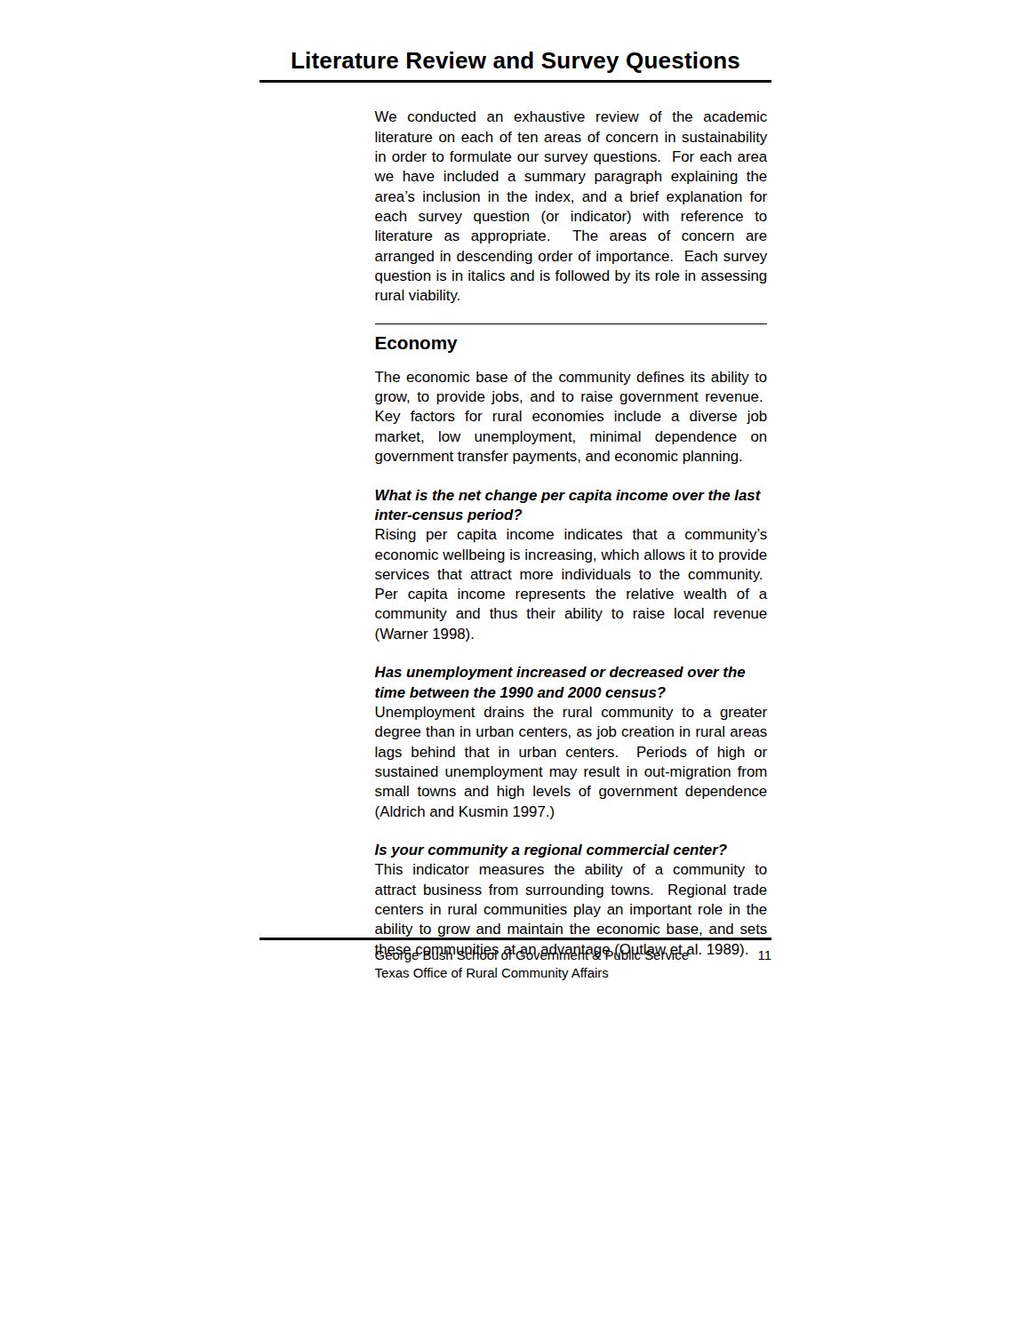Literature Review and Survey Questions
We conducted an exhaustive review of the academic literature on each of ten areas of concern in sustainability in order to formulate our survey questions. For each area we have included a summary paragraph explaining the area’s inclusion in the index, and a brief explanation for each survey question (or indicator) with reference to literature as appropriate. The areas of concern are arranged in descending order of importance. Each survey question is in italics and is followed by its role in assessing rural viability.
Economy
The economic base of the community defines its ability to grow, to provide jobs, and to raise government revenue. Key factors for rural economies include a diverse job market, low unemployment, minimal dependence on government transfer payments, and economic planning.
What is the net change per capita income over the last inter-census period?
Rising per capita income indicates that a community’s economic wellbeing is increasing, which allows it to provide services that attract more individuals to the community. Per capita income represents the relative wealth of a community and thus their ability to raise local revenue (Warner 1998).
Has unemployment increased or decreased over the time between the 1990 and 2000 census?
Unemployment drains the rural community to a greater degree than in urban centers, as job creation in rural areas lags behind that in urban centers. Periods of high or sustained unemployment may result in out-migration from small towns and high levels of government dependence (Aldrich and Kusmin 1997.)
Is your community a regional commercial center?
This indicator measures the ability of a community to attract business from surrounding towns. Regional trade centers in rural communities play an important role in the ability to grow and maintain the economic base, and sets these communities at an advantage (Outlaw et al. 1989).
11 George Bush School of Government & Public Service
Texas Office of Rural Community Affairs